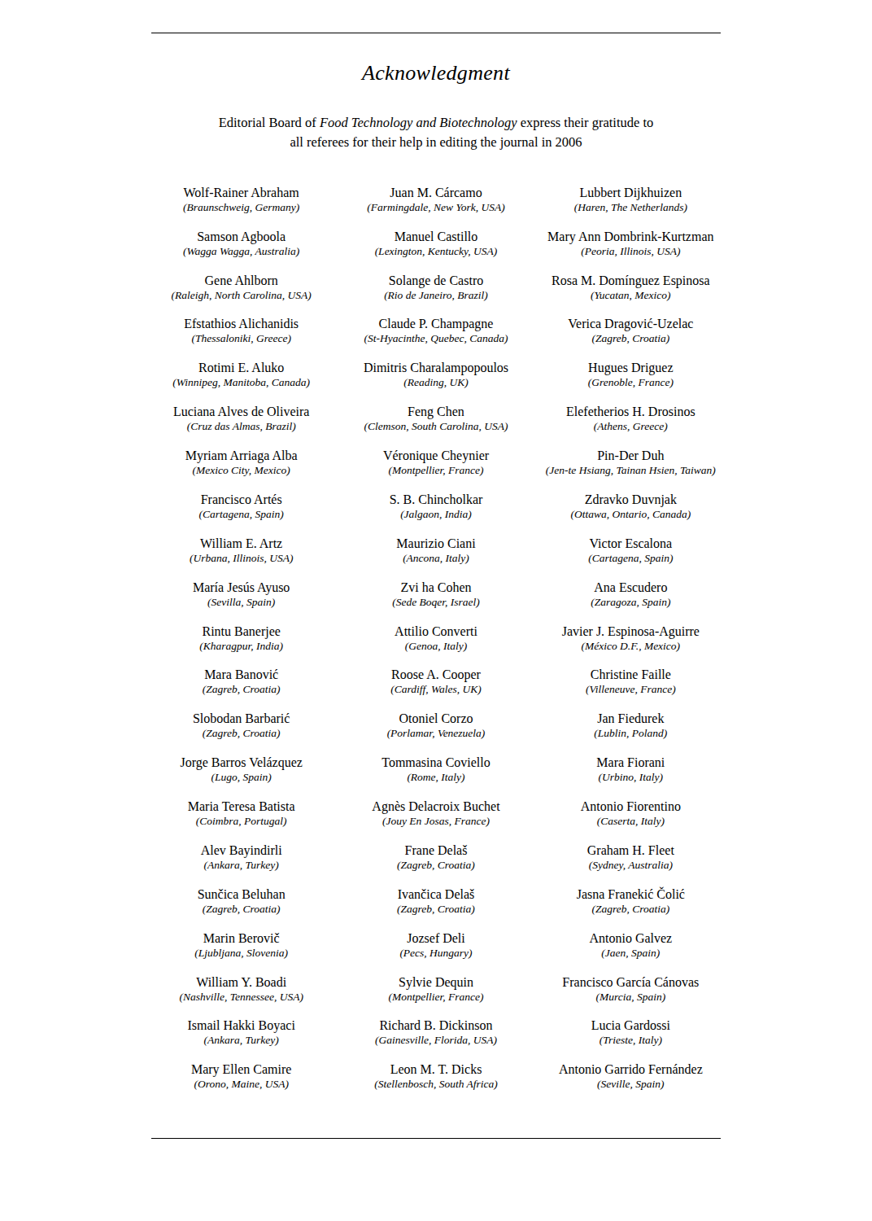Acknowledgment
Editorial Board of Food Technology and Biotechnology express their gratitude to
all referees for their help in editing the journal in 2006
Wolf-Rainer Abraham(Braunschweig, Germany)
Samson Agboola(Wagga Wagga, Australia)
Gene Ahlborn(Raleigh, North Carolina, USA)
Efstathios Alichanidis(Thessaloniki, Greece)
Rotimi E. Aluko(Winnipeg, Manitoba, Canada)
Luciana Alves de Oliveira(Cruz das Almas, Brazil)
Myriam Arriaga Alba(Mexico City, Mexico)
Francisco Artés(Cartagena, Spain)
William E. Artz(Urbana, Illinois, USA)
María Jesús Ayuso(Sevilla, Spain)
Rintu Banerjee(Kharagpur, India)
Mara Banović(Zagreb, Croatia)
Slobodan Barbarić(Zagreb, Croatia)
Jorge Barros Velázquez(Lugo, Spain)
Maria Teresa Batista(Coimbra, Portugal)
Alev Bayindirli(Ankara, Turkey)
Sunčica Beluhan(Zagreb, Croatia)
Marin Berovič(Ljubljana, Slovenia)
William Y. Boadi(Nashville, Tennessee, USA)
Ismail Hakki Boyaci(Ankara, Turkey)
Mary Ellen Camire(Orono, Maine, USA)
Juan M. Cárcamo(Farmingdale, New York, USA)
Manuel Castillo(Lexington, Kentucky, USA)
Solange de Castro(Rio de Janeiro, Brazil)
Claude P. Champagne(St-Hyacinthe, Quebec, Canada)
Dimitris Charalampopoulos(Reading, UK)
Feng Chen(Clemson, South Carolina, USA)
Véronique Cheynier(Montpellier, France)
S. B. Chincholkar(Jalgaon, India)
Maurizio Ciani(Ancona, Italy)
Zvi ha Cohen(Sede Boqer, Israel)
Attilio Converti(Genoa, Italy)
Roose A. Cooper(Cardiff, Wales, UK)
Otoniel Corzo(Porlamar, Venezuela)
Tommasina Coviello(Rome, Italy)
Agnès Delacroix Buchet(Jouy En Josas, France)
Frane Delaš(Zagreb, Croatia)
Ivančica Delaš(Zagreb, Croatia)
Jozsef Deli(Pecs, Hungary)
Sylvie Dequin(Montpellier, France)
Richard B. Dickinson(Gainesville, Florida, USA)
Leon M. T. Dicks(Stellenbosch, South Africa)
Lubbert Dijkhuizen(Haren, The Netherlands)
Mary Ann Dombrink-Kurtzman(Peoria, Illinois, USA)
Rosa M. Domínguez Espinosa(Yucatan, Mexico)
Verica Dragović-Uzelac(Zagreb, Croatia)
Hugues Driguez(Grenoble, France)
Elefetherios H. Drosinos(Athens, Greece)
Pin-Der Duh(Jen-te Hsiang, Tainan Hsien, Taiwan)
Zdravko Duvnjak(Ottawa, Ontario, Canada)
Victor Escalona(Cartagena, Spain)
Ana Escudero(Zaragoza, Spain)
Javier J. Espinosa-Aguirre(México D.F., Mexico)
Christine Faille(Villeneuve, France)
Jan Fiedurek(Lublin, Poland)
Mara Fiorani(Urbino, Italy)
Antonio Fiorentino(Caserta, Italy)
Graham H. Fleet(Sydney, Australia)
Jasna Franekić Čolić(Zagreb, Croatia)
Antonio Galvez(Jaen, Spain)
Francisco García Cánovas(Murcia, Spain)
Lucia Gardossi(Trieste, Italy)
Antonio Garrido Fernández(Seville, Spain)